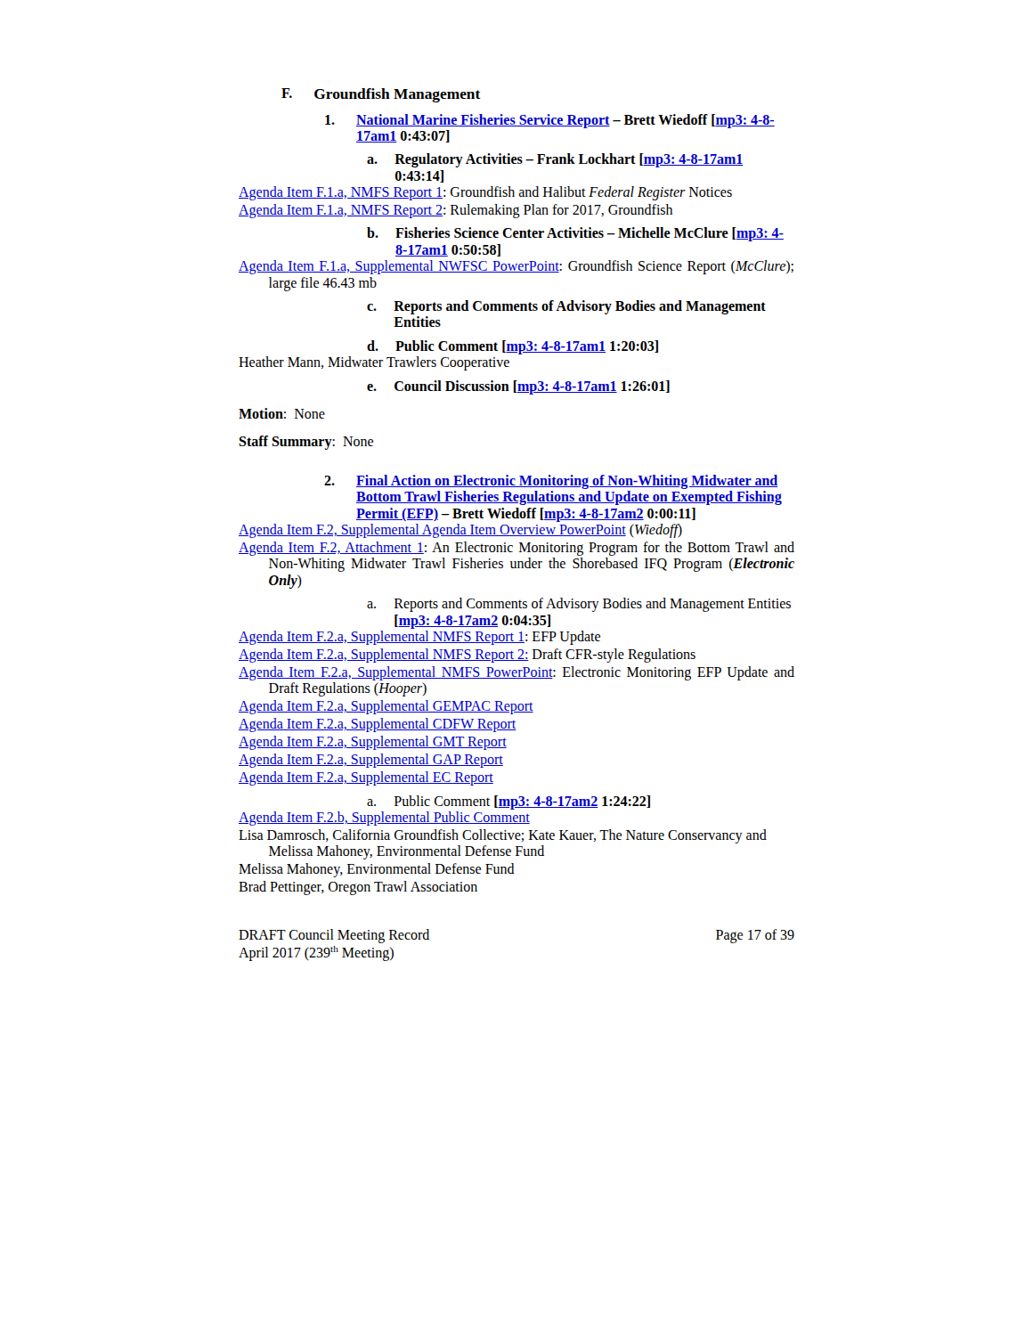F.
Groundfish Management
1.
National Marine Fisheries Service Report – Brett Wiedoff [mp3: 4-8-17am1 0:43:07]
a.
Regulatory Activities – Frank Lockhart [mp3: 4-8-17am1 0:43:14]
Agenda Item F.1.a, NMFS Report 1: Groundfish and Halibut Federal Register Notices
Agenda Item F.1.a, NMFS Report 2: Rulemaking Plan for 2017, Groundfish
b.
Fisheries Science Center Activities – Michelle McClure [mp3: 4-8-17am1 0:50:58]
Agenda Item F.1.a, Supplemental NWFSC PowerPoint: Groundfish Science Report (McClure); large file 46.43 mb
c.
Reports and Comments of Advisory Bodies and Management Entities
d.
Public Comment [mp3: 4-8-17am1 1:20:03]
Heather Mann, Midwater Trawlers Cooperative
e.
Council Discussion [mp3: 4-8-17am1 1:26:01]
Motion: None
Staff Summary: None
2.
Final Action on Electronic Monitoring of Non-Whiting Midwater and Bottom Trawl Fisheries Regulations and Update on Exempted Fishing Permit (EFP) – Brett Wiedoff [mp3: 4-8-17am2 0:00:11]
Agenda Item F.2, Supplemental Agenda Item Overview PowerPoint (Wiedoff)
Agenda Item F.2, Attachment 1: An Electronic Monitoring Program for the Bottom Trawl and Non-Whiting Midwater Trawl Fisheries under the Shorebased IFQ Program (Electronic Only)
a.
Reports and Comments of Advisory Bodies and Management Entities [mp3: 4-8-17am2 0:04:35]
Agenda Item F.2.a, Supplemental NMFS Report 1: EFP Update
Agenda Item F.2.a, Supplemental NMFS Report 2: Draft CFR-style Regulations
Agenda Item F.2.a, Supplemental NMFS PowerPoint: Electronic Monitoring EFP Update and Draft Regulations (Hooper)
Agenda Item F.2.a, Supplemental GEMPAC Report
Agenda Item F.2.a, Supplemental CDFW Report
Agenda Item F.2.a, Supplemental GMT Report
Agenda Item F.2.a, Supplemental GAP Report
Agenda Item F.2.a, Supplemental EC Report
a.
Public Comment [mp3: 4-8-17am2 1:24:22]
Agenda Item F.2.b, Supplemental Public Comment
Lisa Damrosch, California Groundfish Collective; Kate Kauer, The Nature Conservancy and Melissa Mahoney, Environmental Defense Fund
Melissa Mahoney, Environmental Defense Fund
Brad Pettinger, Oregon Trawl Association
DRAFT Council Meeting Record
April 2017 (239th Meeting)
Page 17 of 39